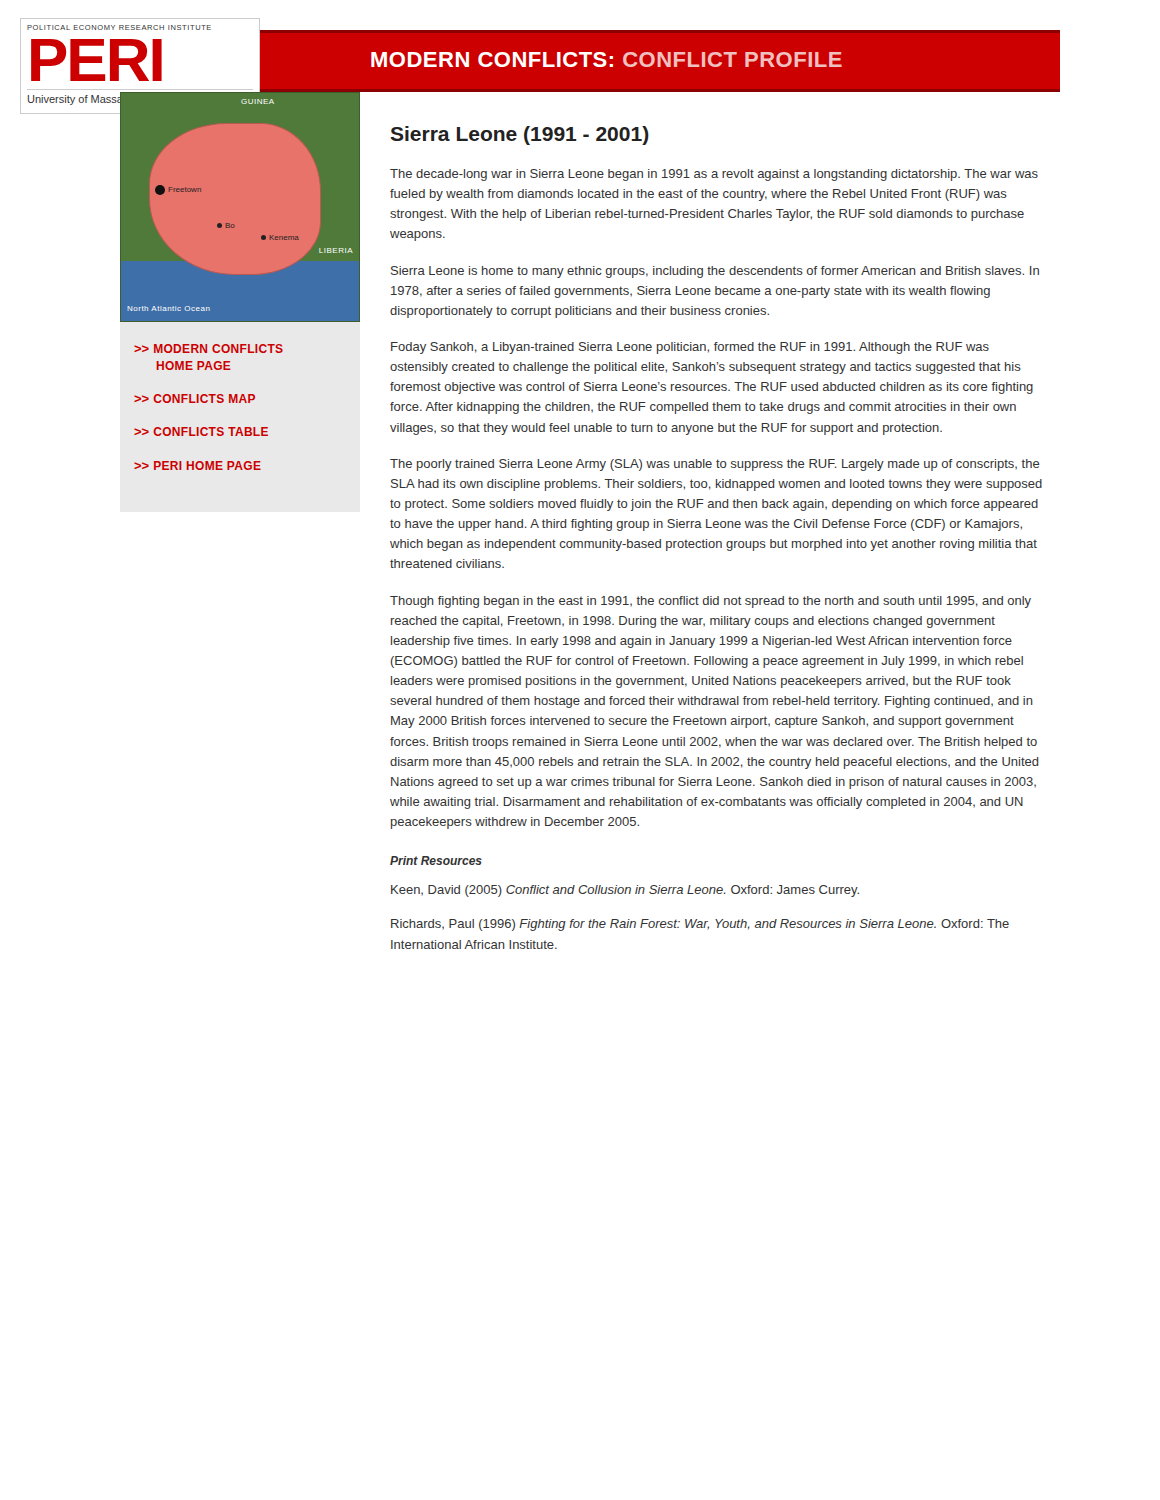MODERN CONFLICTS: CONFLICT PROFILE
Political Economy Research Institute
PERI
University of Massachusetts Amherst
GUINEA
LIBERIA
North Atlantic Ocean
Freetown
Bo
Kenema
>>MODERN CONFLICTS HOME PAGE
>>CONFLICTS MAP
>>CONFLICTS TABLE
>>PERI HOME PAGE
Sierra Leone (1991 - 2001)
The decade-long war in Sierra Leone began in 1991 as a revolt against a longstanding dictatorship. The war was fueled by wealth from diamonds located in the east of the country, where the Rebel United Front (RUF) was strongest. With the help of Liberian rebel-turned-President Charles Taylor, the RUF sold diamonds to purchase weapons.
Sierra Leone is home to many ethnic groups, including the descendents of former American and British slaves. In 1978, after a series of failed governments, Sierra Leone became a one-party state with its wealth flowing disproportionately to corrupt politicians and their business cronies.
Foday Sankoh, a Libyan-trained Sierra Leone politician, formed the RUF in 1991. Although the RUF was ostensibly created to challenge the political elite, Sankoh’s subsequent strategy and tactics suggested that his foremost objective was control of Sierra Leone’s resources. The RUF used abducted children as its core fighting force. After kidnapping the children, the RUF compelled them to take drugs and commit atrocities in their own villages, so that they would feel unable to turn to anyone but the RUF for support and protection.
The poorly trained Sierra Leone Army (SLA) was unable to suppress the RUF. Largely made up of conscripts, the SLA had its own discipline problems. Their soldiers, too, kidnapped women and looted towns they were supposed to protect. Some soldiers moved fluidly to join the RUF and then back again, depending on which force appeared to have the upper hand. A third fighting group in Sierra Leone was the Civil Defense Force (CDF) or Kamajors, which began as independent community-based protection groups but morphed into yet another roving militia that threatened civilians.
Though fighting began in the east in 1991, the conflict did not spread to the north and south until 1995, and only reached the capital, Freetown, in 1998. During the war, military coups and elections changed government leadership five times. In early 1998 and again in January 1999 a Nigerian-led West African intervention force (ECOMOG) battled the RUF for control of Freetown. Following a peace agreement in July 1999, in which rebel leaders were promised positions in the government, United Nations peacekeepers arrived, but the RUF took several hundred of them hostage and forced their withdrawal from rebel-held territory. Fighting continued, and in May 2000 British forces intervened to secure the Freetown airport, capture Sankoh, and support government forces. British troops remained in Sierra Leone until 2002, when the war was declared over. The British helped to disarm more than 45,000 rebels and retrain the SLA. In 2002, the country held peaceful elections, and the United Nations agreed to set up a war crimes tribunal for Sierra Leone. Sankoh died in prison of natural causes in 2003, while awaiting trial. Disarmament and rehabilitation of ex-combatants was officially completed in 2004, and UN peacekeepers withdrew in December 2005.
Print Resources
Keen, David (2005) Conflict and Collusion in Sierra Leone. Oxford: James Currey.
Richards, Paul (1996) Fighting for the Rain Forest: War, Youth, and Resources in Sierra Leone. Oxford: The International African Institute.